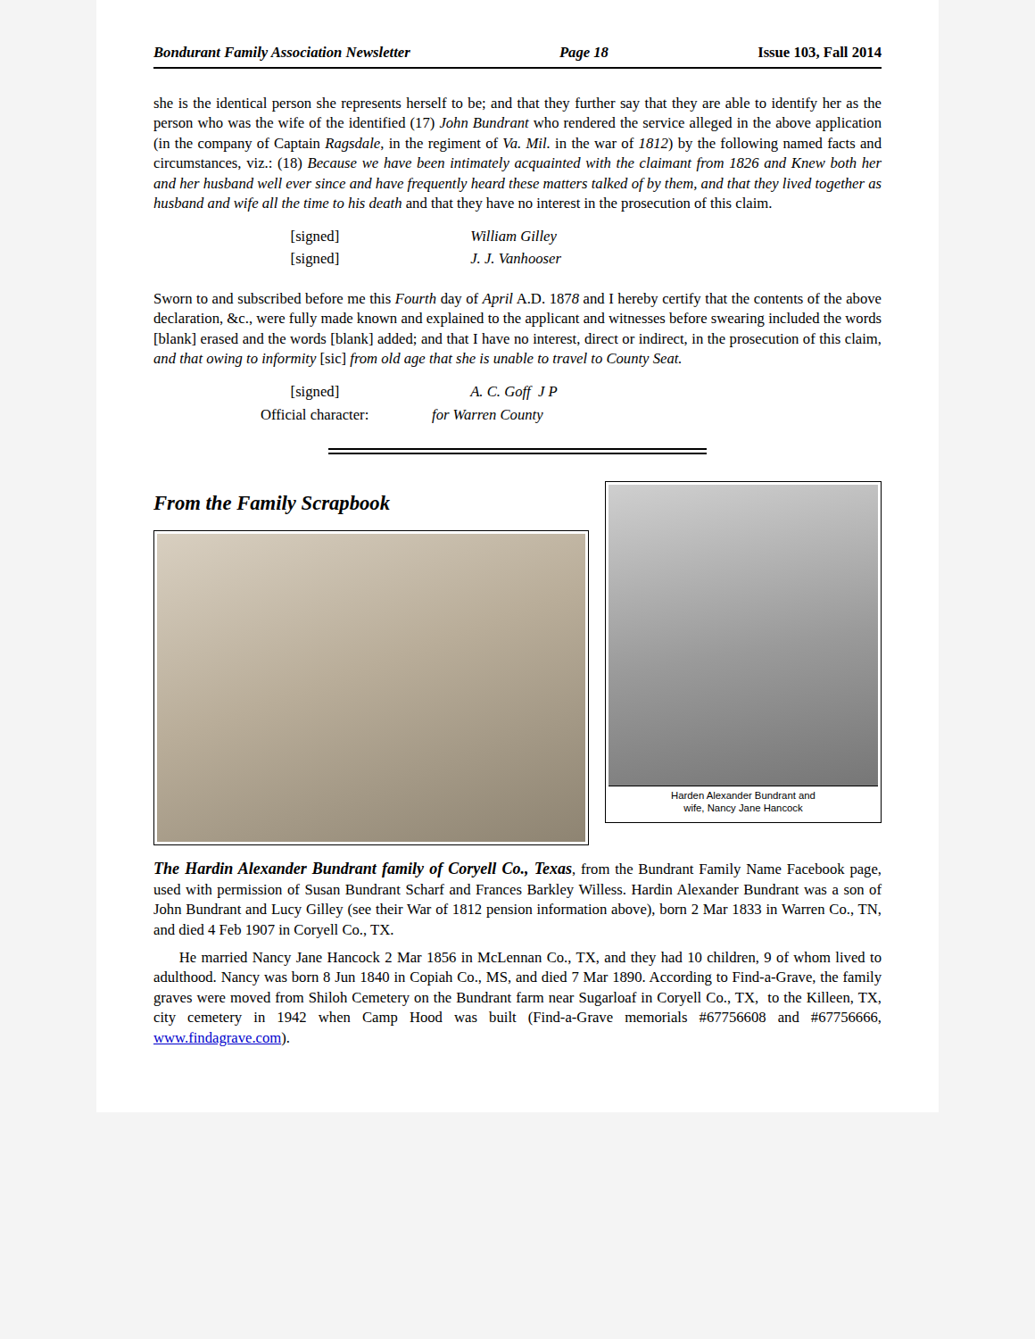Bondurant Family Association Newsletter Page 18 Issue 103, Fall 2014
she is the identical person she represents herself to be; and that they further say that they are able to identify her as the person who was the wife of the identified (17) John Bundrant who rendered the service alleged in the above application (in the company of Captain Ragsdale, in the regiment of Va. Mil. in the war of 1812) by the following named facts and circumstances, viz.: (18) Because we have been intimately acquainted with the claimant from 1826 and Knew both her and her husband well ever since and have frequently heard these matters talked of by them, and that they lived together as husband and wife all the time to his death and that they have no interest in the prosecution of this claim.
[signed] William Gilley
[signed] J. J. Vanhooser
Sworn to and subscribed before me this Fourth day of April A.D. 1878 and I hereby certify that the contents of the above declaration, &c., were fully made known and explained to the applicant and witnesses before swearing included the words [blank] erased and the words [blank] added; and that I have no interest, direct or indirect, in the prosecution of this claim, and that owing to informity [sic] from old age that she is unable to travel to County Seat.
[signed] A. C. Goff J P
Official character: for Warren County
From the Family Scrapbook
Harden Alexander Bundrant and
wife, Nancy Jane Hancock
The Hardin Alexander Bundrant family of Coryell Co., Texas, from the Bundrant Family Name Facebook page, used with permission of Susan Bundrant Scharf and Frances Barkley Willess. Hardin Alexander Bundrant was a son of John Bundrant and Lucy Gilley (see their War of 1812 pension information above), born 2 Mar 1833 in Warren Co., TN, and died 4 Feb 1907 in Coryell Co., TX.
He married Nancy Jane Hancock 2 Mar 1856 in McLennan Co., TX, and they had 10 children, 9 of whom lived to adulthood. Nancy was born 8 Jun 1840 in Copiah Co., MS, and died 7 Mar 1890. According to Find-a-Grave, the family graves were moved from Shiloh Cemetery on the Bundrant farm near Sugarloaf in Coryell Co., TX, to the Killeen, TX, city cemetery in 1942 when Camp Hood was built (Find-a-Grave memorials #67756608 and #67756666, www.findagrave.com).